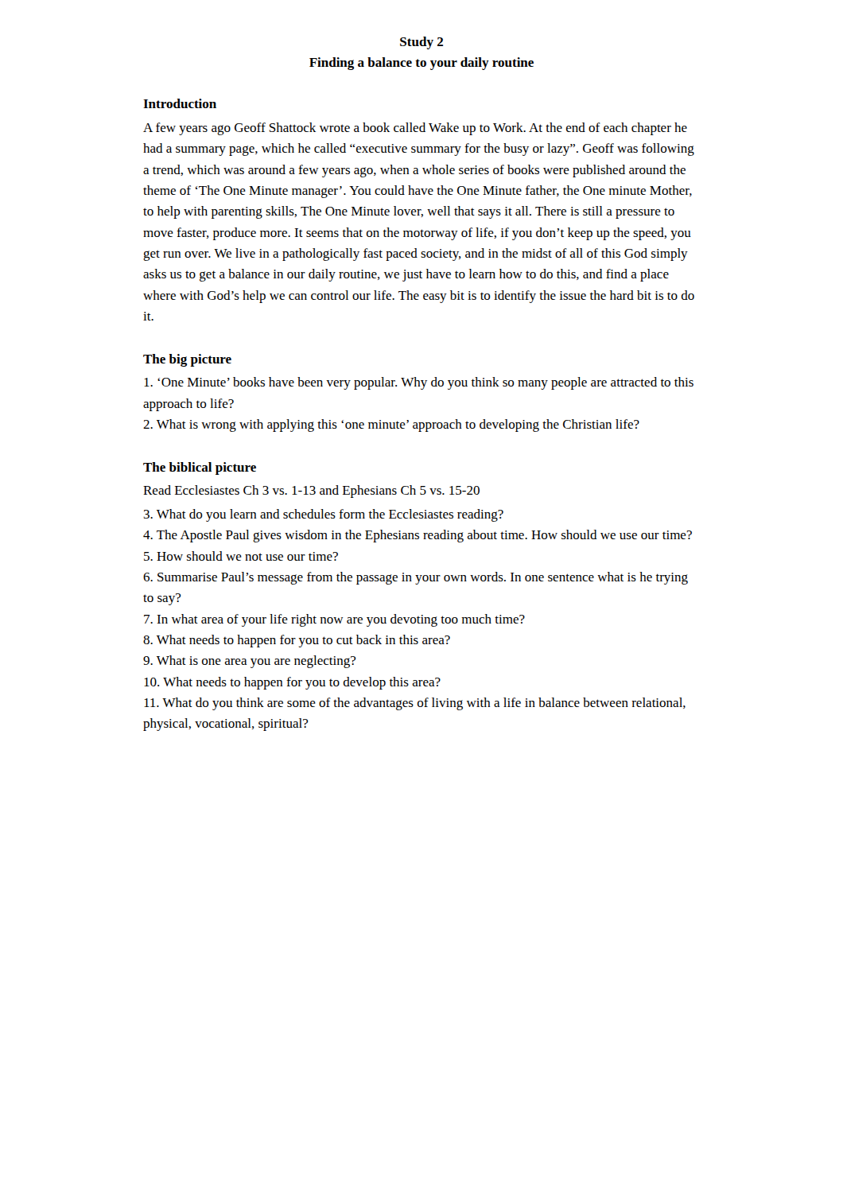Study 2
Finding a balance to your daily routine
Introduction
A few years ago Geoff Shattock wrote a book called Wake up to Work. At the end of each chapter he had a summary page, which he called “executive summary for the busy or lazy”. Geoff was following a trend, which was around a few years ago, when a whole series of books were published around the theme of ‘The One Minute manager’. You could have the One Minute father, the One minute Mother, to help with parenting skills, The One Minute lover, well that says it all. There is still a pressure to move faster, produce more. It seems that on the motorway of life, if you don’t keep up the speed, you get run over. We live in a pathologically fast paced society, and in the midst of all of this God simply asks us to get a balance in our daily routine, we just have to learn how to do this, and find a place where with God’s help we can control our life. The easy bit is to identify the issue the hard bit is to do it.
The big picture
1. ‘One Minute’ books have been very popular. Why do you think so many people are attracted to this approach to life?
2. What is wrong with applying this ‘one minute’ approach to developing the Christian life?
The biblical picture
Read Ecclesiastes Ch 3 vs. 1-13 and Ephesians Ch 5 vs. 15-20
3. What do you learn and schedules form the Ecclesiastes reading?
4. The Apostle Paul gives wisdom in the Ephesians reading about time. How should we use our time?
5. How should we not use our time?
6. Summarise Paul’s message from the passage in your own words. In one sentence what is he trying to say?
7. In what area of your life right now are you devoting too much time?
8. What needs to happen for you to cut back in this area?
9. What is one area you are neglecting?
10. What needs to happen for you to develop this area?
11. What do you think are some of the advantages of living with a life in balance between relational, physical, vocational, spiritual?